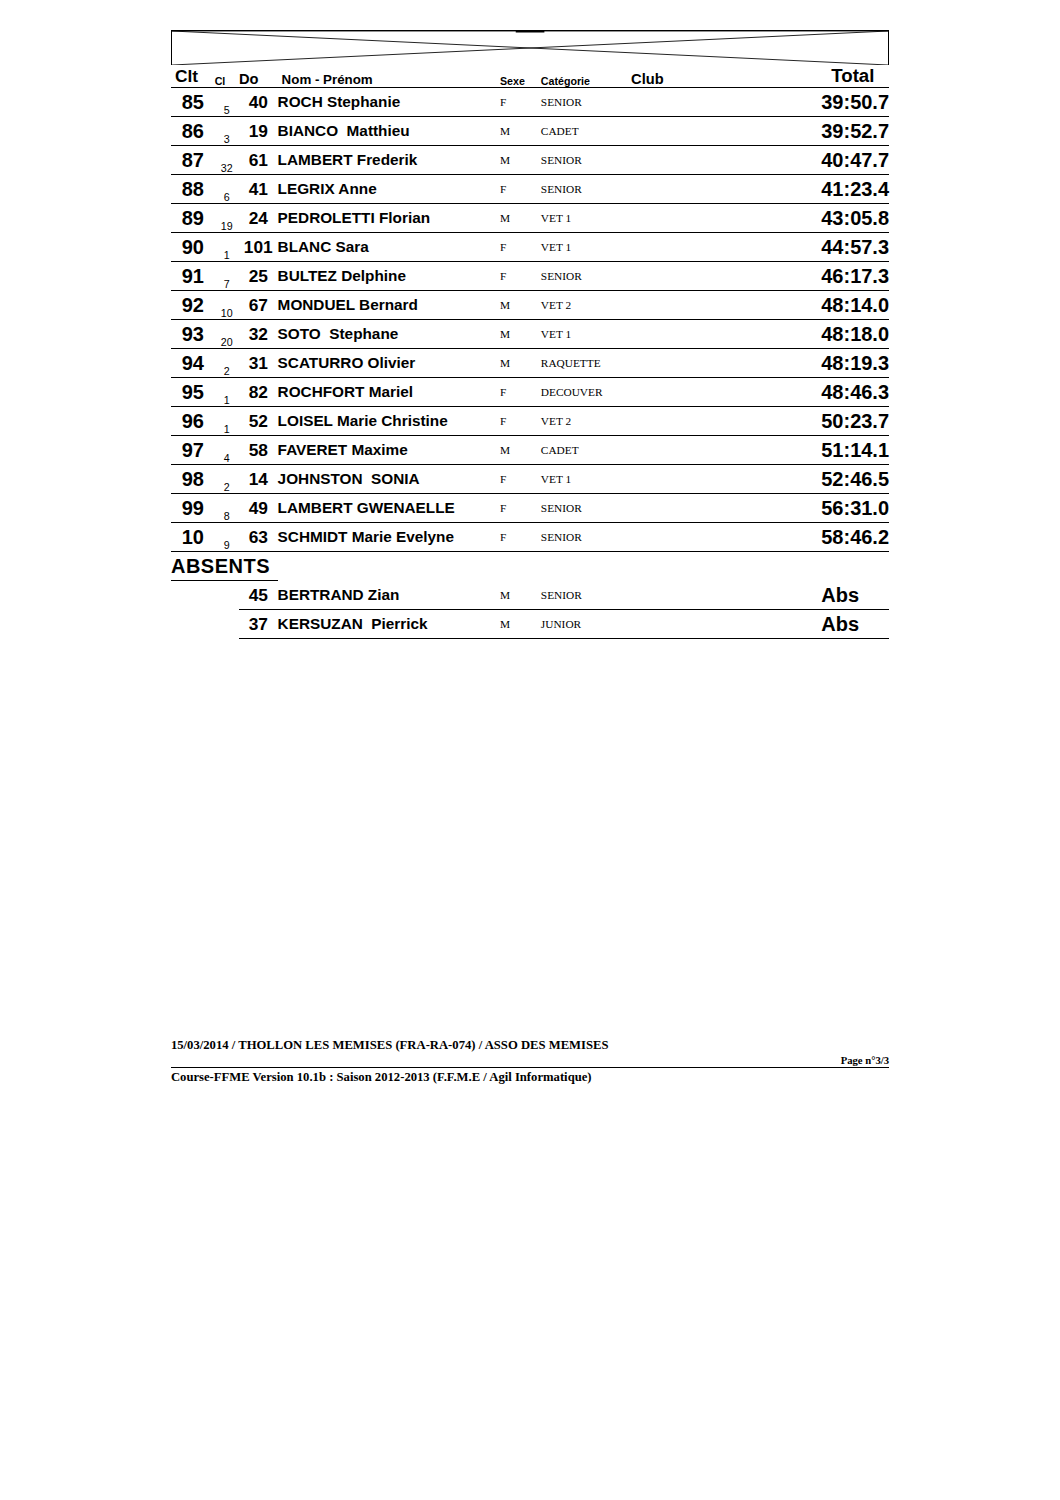| Clt | Cl | Do | Nom - Prénom | Sexe | Catégorie | Club | Total |
| --- | --- | --- | --- | --- | --- | --- | --- |
| 85 | 5 | 40 | ROCH Stephanie | F | SENIOR | | 39:50.7 |
| 86 | 3 | 19 | BIANCO Matthieu | M | CADET | | 39:52.7 |
| 87 | 32 | 61 | LAMBERT Frederik | M | SENIOR | | 40:47.7 |
| 88 | 6 | 41 | LEGRIX Anne | F | SENIOR | | 41:23.4 |
| 89 | 19 | 24 | PEDROLETTI Florian | M | VET 1 | | 43:05.8 |
| 90 | 1 | 101 | BLANC Sara | F | VET 1 | | 44:57.3 |
| 91 | 7 | 25 | BULTEZ Delphine | F | SENIOR | | 46:17.3 |
| 92 | 10 | 67 | MONDUEL Bernard | M | VET 2 | | 48:14.0 |
| 93 | 20 | 32 | SOTO Stephane | M | VET 1 | | 48:18.0 |
| 94 | 2 | 31 | SCATURRO Olivier | M | RAQUETTE | | 48:19.3 |
| 95 | 1 | 82 | ROCHFORT Mariel | F | DECOUVER | | 48:46.3 |
| 96 | 1 | 52 | LOISEL Marie Christine | F | VET 2 | | 50:23.7 |
| 97 | 4 | 58 | FAVERET Maxime | M | CADET | | 51:14.1 |
| 98 | 2 | 14 | JOHNSTON SONIA | F | VET 1 | | 52:46.5 |
| 99 | 8 | 49 | LAMBERT GWENAELLE | F | SENIOR | | 56:31.0 |
| 10 | 9 | 63 | SCHMIDT Marie Evelyne | F | SENIOR | | 58:46.2 |
| ABSENTS | |
| | | 45 | BERTRAND Zian | M | SENIOR | | Abs |
| | | 37 | KERSUZAN Pierrick | M | JUNIOR | | Abs |
15/03/2014 / THOLLON LES MEMISES (FRA-RA-074) / ASSO DES MEMISES
Page n°3/3
Course-FFME Version 10.1b : Saison 2012-2013 (F.F.M.E / Agil Informatique)